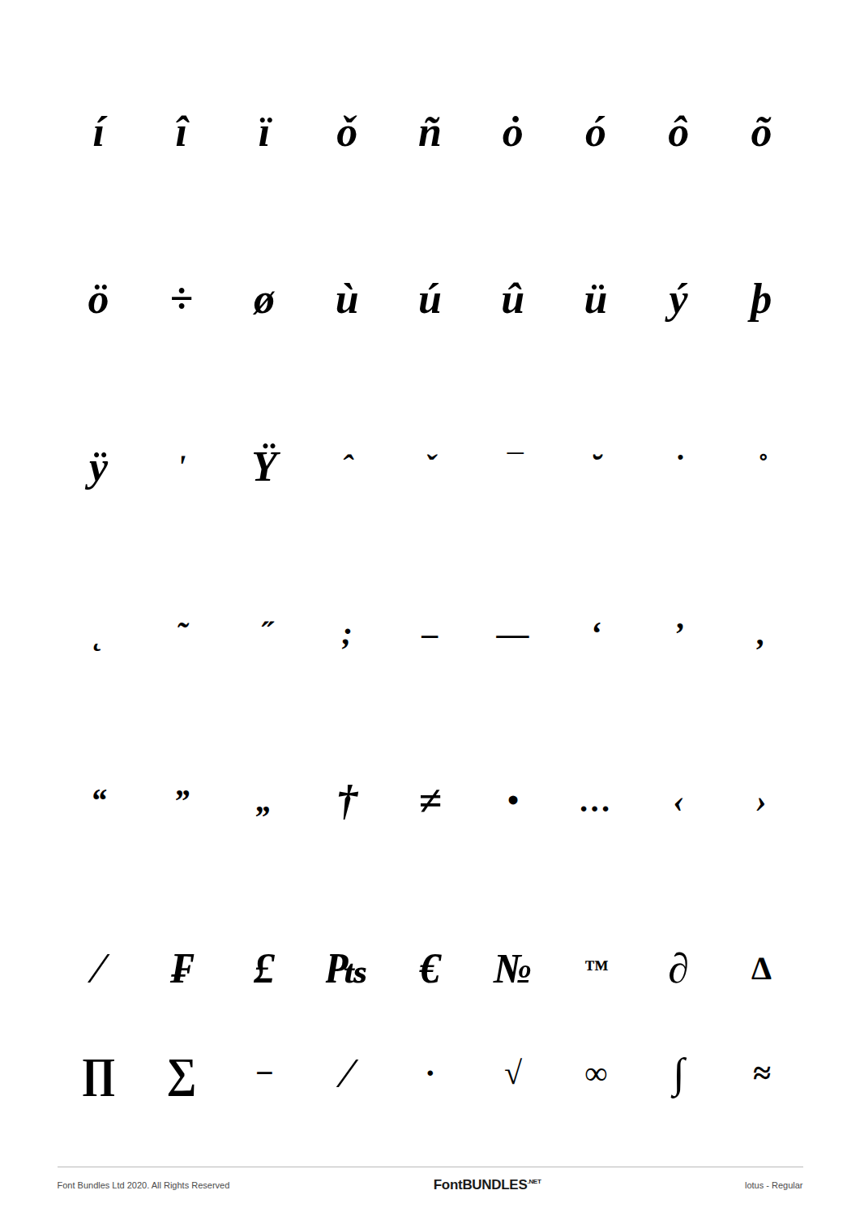í
î
ï
ǒ
ñ
ȯ
ó
ô
õ
ö
÷
ø
ù
ú
û
ü
ý
þ
ÿ
ʹ
Ÿ
ˆ
ˇ
¯
˘
˙
˚
˛
˜
˝
;
–
—
‘
’
‚
“
”
„
†
≠
•
…
‹
›
⁄
₣
£
₧
€
№
™
∂
∆
∏
∑
−
∕
∙
√
∞
∫
≈
Font Bundles Ltd 2020. All Rights Reserved
FontBUNDLES.NET
lotus - Regular